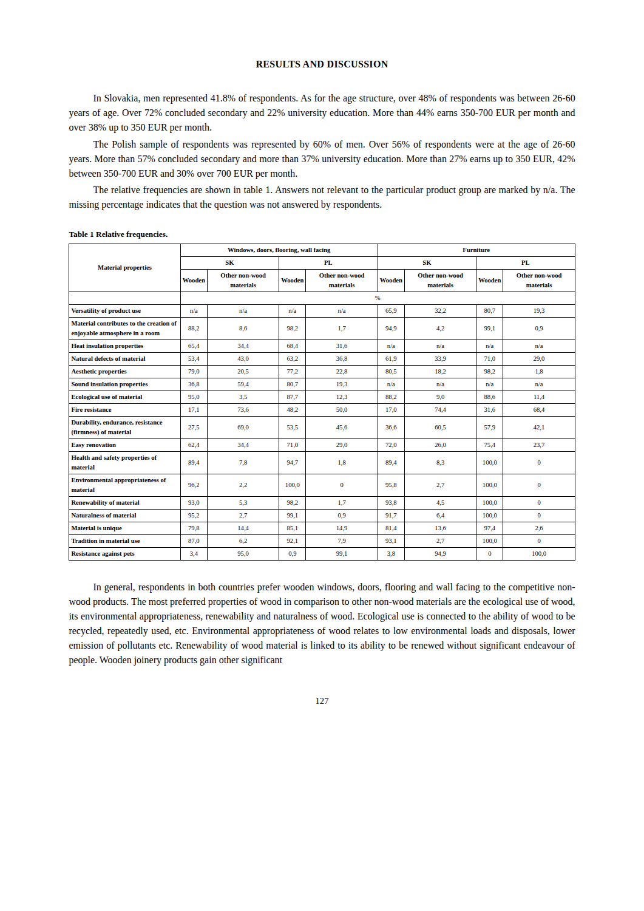RESULTS AND DISCUSSION
In Slovakia, men represented 41.8% of respondents. As for the age structure, over 48% of respondents was between 26-60 years of age. Over 72% concluded secondary and 22% university education. More than 44% earns 350-700 EUR per month and over 38% up to 350 EUR per month.
The Polish sample of respondents was represented by 60% of men. Over 56% of respondents were at the age of 26-60 years. More than 57% concluded secondary and more than 37% university education. More than 27% earns up to 350 EUR, 42% between 350-700 EUR and 30% over 700 EUR per month.
The relative frequencies are shown in table 1. Answers not relevant to the particular product group are marked by n/a. The missing percentage indicates that the question was not answered by respondents.
Table 1 Relative frequencies.
| Material properties | Windows, doors, flooring, wall facing | Furniture |
| --- | --- | --- |
| SK | PL | SK | PL |
| Wooden | Other non-wood materials | Wooden | Other non-wood materials | Wooden | Other non-wood materials | Wooden | Other non-wood materials |
| | % |
| Versatility of product use | n/a | n/a | n/a | n/a | 65,9 | 32,2 | 80,7 | 19,3 |
| Material contributes to the creation of enjoyable atmosphere in a room | 88,2 | 8,6 | 98,2 | 1,7 | 94,9 | 4,2 | 99,1 | 0,9 |
| Heat insulation properties | 65,4 | 34,4 | 68,4 | 31,6 | n/a | n/a | n/a | n/a |
| Natural defects of material | 53,4 | 43,0 | 63,2 | 36,8 | 61,9 | 33,9 | 71,0 | 29,0 |
| Aesthetic properties | 79,0 | 20,5 | 77,2 | 22,8 | 80,5 | 18,2 | 98,2 | 1,8 |
| Sound insulation properties | 36,8 | 59,4 | 80,7 | 19,3 | n/a | n/a | n/a | n/a |
| Ecological use of material | 95,0 | 3,5 | 87,7 | 12,3 | 88,2 | 9,0 | 88,6 | 11,4 |
| Fire resistance | 17,1 | 73,6 | 48,2 | 50,0 | 17,0 | 74,4 | 31,6 | 68,4 |
| Durability, endurance, resistance (firmness) of material | 27,5 | 69,0 | 53,5 | 45,6 | 36,6 | 60,5 | 57,9 | 42,1 |
| Easy renovation | 62,4 | 34,4 | 71,0 | 29,0 | 72,0 | 26,0 | 75,4 | 23,7 |
| Health and safety properties of material | 89,4 | 7,8 | 94,7 | 1,8 | 89,4 | 8,3 | 100,0 | 0 |
| Environmental appropriateness of material | 96,2 | 2,2 | 100,0 | 0 | 95,8 | 2,7 | 100,0 | 0 |
| Renewability of material | 93,0 | 5,3 | 98,2 | 1,7 | 93,8 | 4,5 | 100,0 | 0 |
| Naturalness of material | 95,2 | 2,7 | 99,1 | 0,9 | 91,7 | 6,4 | 100,0 | 0 |
| Material is unique | 79,8 | 14,4 | 85,1 | 14,9 | 81,4 | 13,6 | 97,4 | 2,6 |
| Tradition in material use | 87,0 | 6,2 | 92,1 | 7,9 | 93,1 | 2,7 | 100,0 | 0 |
| Resistance against pets | 3,4 | 95,0 | 0,9 | 99,1 | 3,8 | 94,9 | 0 | 100,0 |
In general, respondents in both countries prefer wooden windows, doors, flooring and wall facing to the competitive non-wood products. The most preferred properties of wood in comparison to other non-wood materials are the ecological use of wood, its environmental appropriateness, renewability and naturalness of wood. Ecological use is connected to the ability of wood to be recycled, repeatedly used, etc. Environmental appropriateness of wood relates to low environmental loads and disposals, lower emission of pollutants etc. Renewability of wood material is linked to its ability to be renewed without significant endeavour of people. Wooden joinery products gain other significant
127